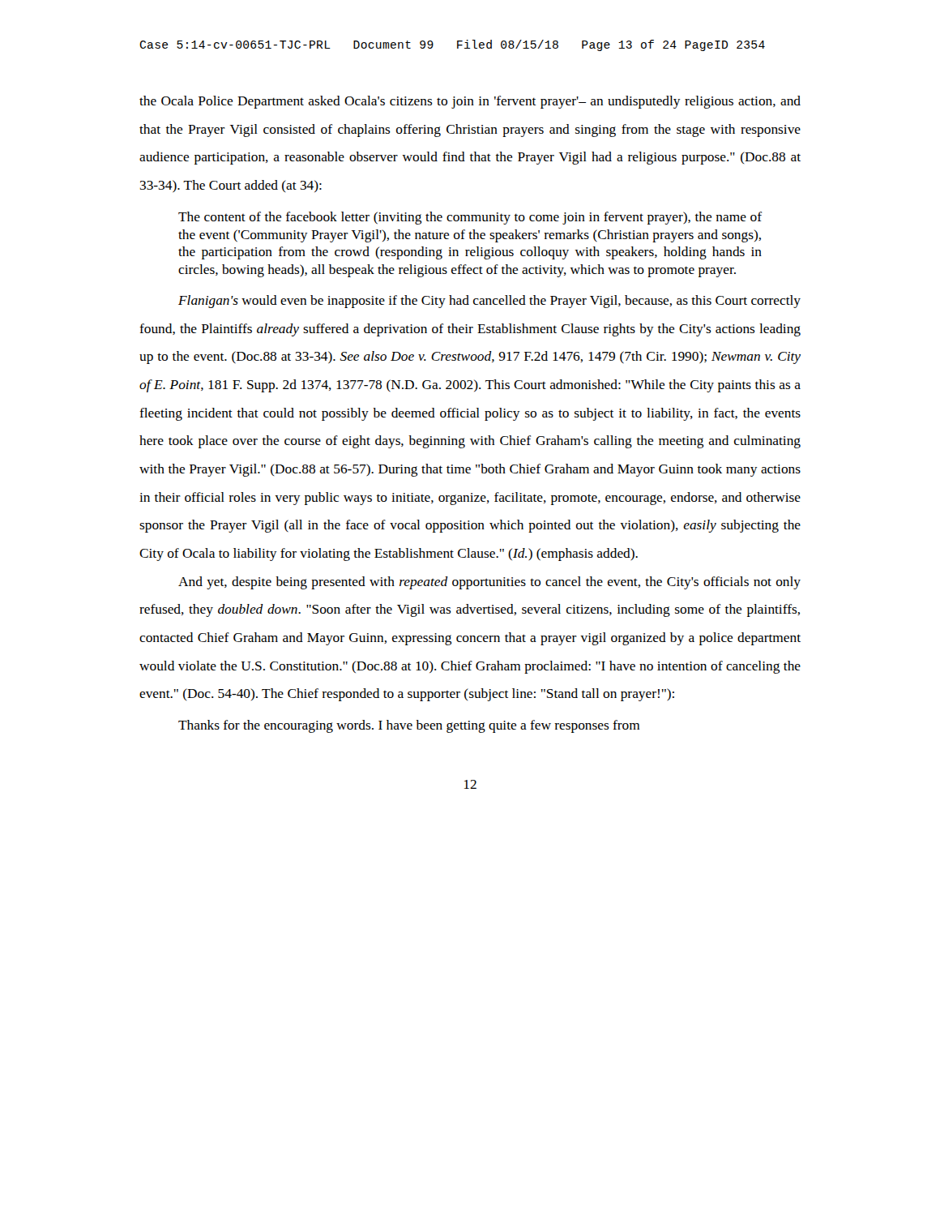Case 5:14-cv-00651-TJC-PRL Document 99 Filed 08/15/18 Page 13 of 24 PageID 2354
the Ocala Police Department asked Ocala's citizens to join in 'fervent prayer'– an undisputedly religious action, and that the Prayer Vigil consisted of chaplains offering Christian prayers and singing from the stage with responsive audience participation, a reasonable observer would find that the Prayer Vigil had a religious purpose." (Doc.88 at 33-34). The Court added (at 34):
The content of the facebook letter (inviting the community to come join in fervent prayer), the name of the event ('Community Prayer Vigil'), the nature of the speakers' remarks (Christian prayers and songs), the participation from the crowd (responding in religious colloquy with speakers, holding hands in circles, bowing heads), all bespeak the religious effect of the activity, which was to promote prayer.
Flanigan's would even be inapposite if the City had cancelled the Prayer Vigil, because, as this Court correctly found, the Plaintiffs already suffered a deprivation of their Establishment Clause rights by the City's actions leading up to the event. (Doc.88 at 33-34). See also Doe v. Crestwood, 917 F.2d 1476, 1479 (7th Cir. 1990); Newman v. City of E. Point, 181 F. Supp. 2d 1374, 1377-78 (N.D. Ga. 2002). This Court admonished: "While the City paints this as a fleeting incident that could not possibly be deemed official policy so as to subject it to liability, in fact, the events here took place over the course of eight days, beginning with Chief Graham's calling the meeting and culminating with the Prayer Vigil." (Doc.88 at 56-57). During that time "both Chief Graham and Mayor Guinn took many actions in their official roles in very public ways to initiate, organize, facilitate, promote, encourage, endorse, and otherwise sponsor the Prayer Vigil (all in the face of vocal opposition which pointed out the violation), easily subjecting the City of Ocala to liability for violating the Establishment Clause." (Id.) (emphasis added).
And yet, despite being presented with repeated opportunities to cancel the event, the City's officials not only refused, they doubled down. "Soon after the Vigil was advertised, several citizens, including some of the plaintiffs, contacted Chief Graham and Mayor Guinn, expressing concern that a prayer vigil organized by a police department would violate the U.S. Constitution." (Doc.88 at 10). Chief Graham proclaimed: "I have no intention of canceling the event." (Doc. 54-40). The Chief responded to a supporter (subject line: "Stand tall on prayer!"):
Thanks for the encouraging words. I have been getting quite a few responses from
12